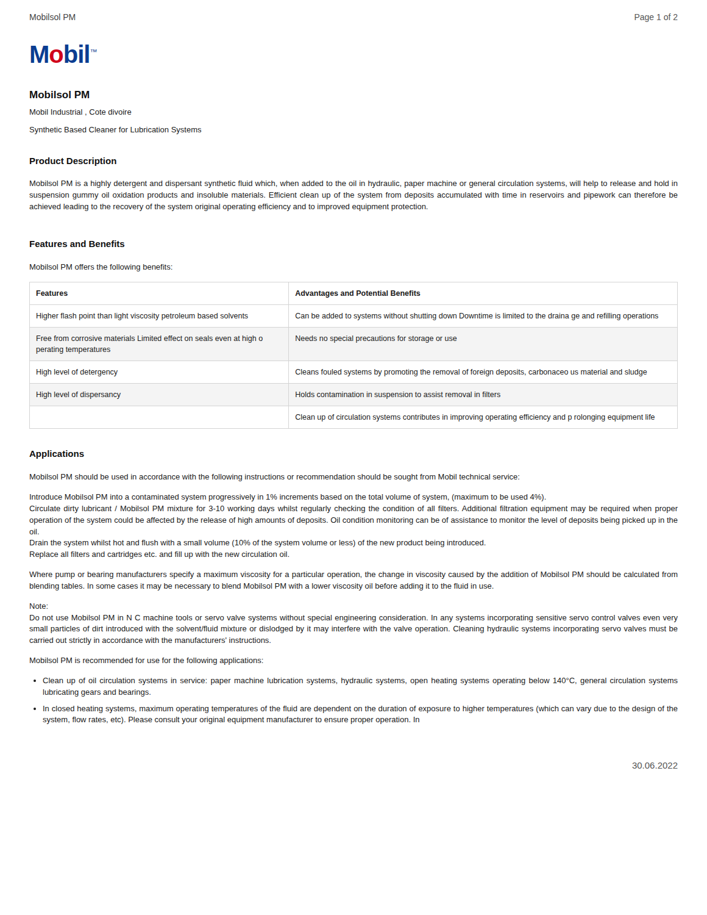Mobilsol PM Page 1 of 2
Mobil™
Mobilsol PM
Mobil Industrial , Cote divoire
Synthetic Based Cleaner for Lubrication Systems
Product Description
Mobilsol PM is a highly detergent and dispersant synthetic fluid which, when added to the oil in hydraulic, paper machine or general circulation systems, will help to release and hold in suspension gummy oil oxidation products and insoluble materials. Efficient clean up of the system from deposits accumulated with time in reservoirs and pipework can therefore be achieved leading to the recovery of the system original operating efficiency and to improved equipment protection.
Features and Benefits
Mobilsol PM offers the following benefits:
| Features | Advantages and Potential Benefits |
| --- | --- |
| Higher flash point than light viscosity petroleum based solvents | Can be added to systems without shutting down Downtime is limited to the draina ge and refilling operations |
| Free from corrosive materials Limited effect on seals even at high o perating temperatures | Needs no special precautions for storage or use |
| High level of detergency | Cleans fouled systems by promoting the removal of foreign deposits, carbonaceo us material and sludge |
| High level of dispersancy | Holds contamination in suspension to assist removal in filters |
| | Clean up of circulation systems contributes in improving operating efficiency and p rolonging equipment life |
Applications
Mobilsol PM should be used in accordance with the following instructions or recommendation should be sought from Mobil technical service:
Introduce Mobilsol PM into a contaminated system progressively in 1% increments based on the total volume of system, (maximum to be used 4%).
Circulate dirty lubricant / Mobilsol PM mixture for 3-10 working days whilst regularly checking the condition of all filters. Additional filtration equipment may be required when proper operation of the system could be affected by the release of high amounts of deposits. Oil condition monitoring can be of assistance to monitor the level of deposits being picked up in the oil.
Drain the system whilst hot and flush with a small volume (10% of the system volume or less) of the new product being introduced.
Replace all filters and cartridges etc. and fill up with the new circulation oil.
Where pump or bearing manufacturers specify a maximum viscosity for a particular operation, the change in viscosity caused by the addition of Mobilsol PM should be calculated from blending tables. In some cases it may be necessary to blend Mobilsol PM with a lower viscosity oil before adding it to the fluid in use.
Note:
Do not use Mobilsol PM in N C machine tools or servo valve systems without special engineering consideration. In any systems incorporating sensitive servo control valves even very small particles of dirt introduced with the solvent/fluid mixture or dislodged by it may interfere with the valve operation. Cleaning hydraulic systems incorporating servo valves must be carried out strictly in accordance with the manufacturers' instructions.
Mobilsol PM is recommended for use for the following applications:
Clean up of oil circulation systems in service: paper machine lubrication systems, hydraulic systems, open heating systems operating below 140°C, general circulation systems lubricating gears and bearings.
In closed heating systems, maximum operating temperatures of the fluid are dependent on the duration of exposure to higher temperatures (which can vary due to the design of the system, flow rates, etc). Please consult your original equipment manufacturer to ensure proper operation. In
30.06.2022